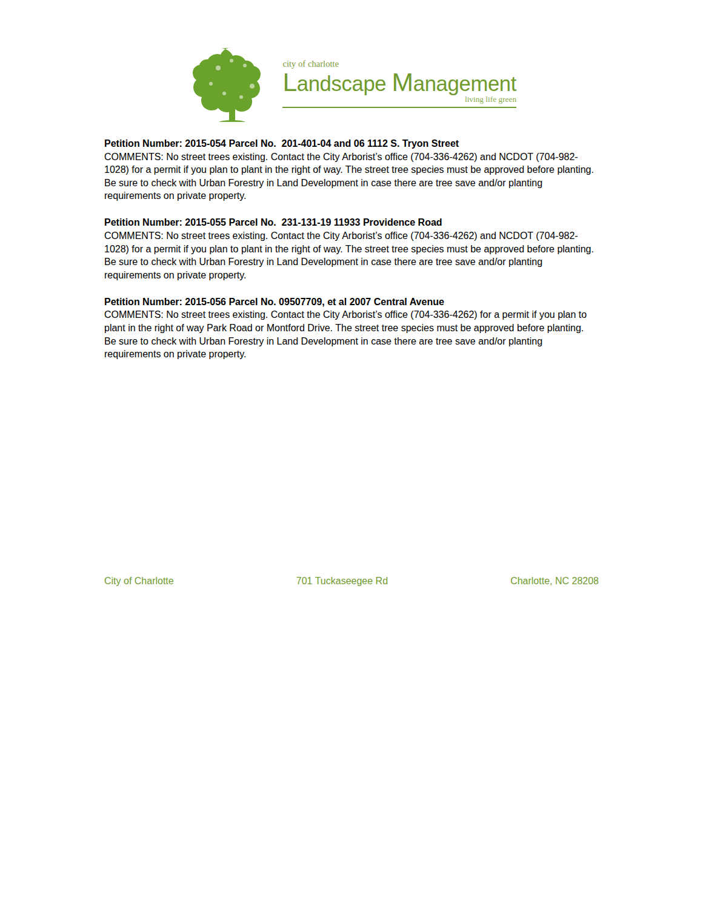city of charlotte
Landscape Management
living life green
Petition Number: 2015-054 Parcel No. 201-401-04 and 06 1112 S. Tryon Street
COMMENTS: No street trees existing. Contact the City Arborist’s office (704-336-4262) and NCDOT (704-982-1028) for a permit if you plan to plant in the right of way. The street tree species must be approved before planting. Be sure to check with Urban Forestry in Land Development in case there are tree save and/or planting requirements on private property.
Petition Number: 2015-055 Parcel No. 231-131-19 11933 Providence Road
COMMENTS: No street trees existing. Contact the City Arborist’s office (704-336-4262) and NCDOT (704-982-1028) for a permit if you plan to plant in the right of way. The street tree species must be approved before planting. Be sure to check with Urban Forestry in Land Development in case there are tree save and/or planting requirements on private property.
Petition Number: 2015-056 Parcel No. 09507709, et al 2007 Central Avenue
COMMENTS: No street trees existing. Contact the City Arborist’s office (704-336-4262) for a permit if you plan to plant in the right of way Park Road or Montford Drive. The street tree species must be approved before planting. Be sure to check with Urban Forestry in Land Development in case there are tree save and/or planting requirements on private property.
City of Charlotte 701 Tuckaseegee Rd Charlotte, NC 28208